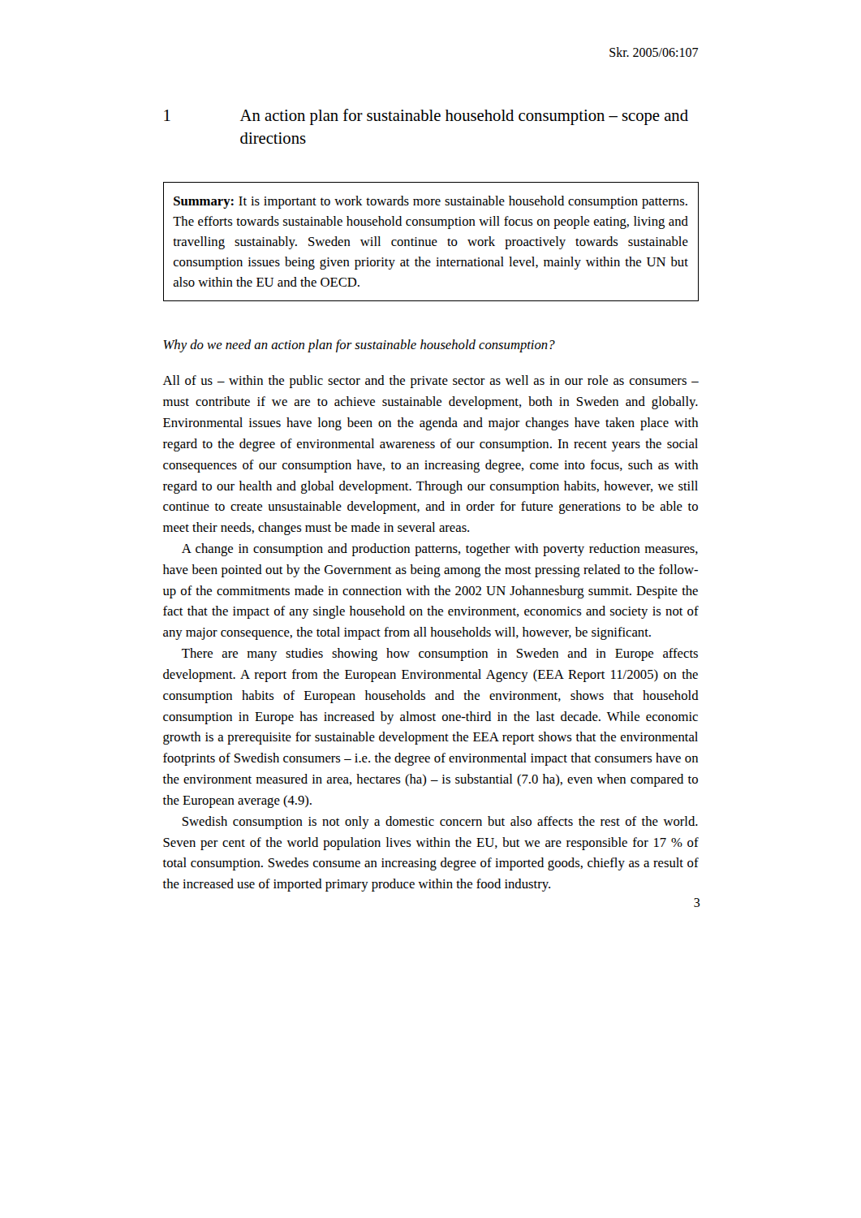Skr. 2005/06:107
1 An action plan for sustainable household consumption – scope and directions
Summary: It is important to work towards more sustainable household consumption patterns. The efforts towards sustainable household consumption will focus on people eating, living and travelling sustainably. Sweden will continue to work proactively towards sustainable consumption issues being given priority at the international level, mainly within the UN but also within the EU and the OECD.
Why do we need an action plan for sustainable household consumption?
All of us – within the public sector and the private sector as well as in our role as consumers – must contribute if we are to achieve sustainable development, both in Sweden and globally. Environmental issues have long been on the agenda and major changes have taken place with regard to the degree of environmental awareness of our consumption. In recent years the social consequences of our consumption have, to an increasing degree, come into focus, such as with regard to our health and global development. Through our consumption habits, however, we still continue to create unsustainable development, and in order for future generations to be able to meet their needs, changes must be made in several areas.
A change in consumption and production patterns, together with poverty reduction measures, have been pointed out by the Government as being among the most pressing related to the follow-up of the commitments made in connection with the 2002 UN Johannesburg summit. Despite the fact that the impact of any single household on the environment, economics and society is not of any major consequence, the total impact from all households will, however, be significant.
There are many studies showing how consumption in Sweden and in Europe affects development. A report from the European Environmental Agency (EEA Report 11/2005) on the consumption habits of European households and the environment, shows that household consumption in Europe has increased by almost one-third in the last decade. While economic growth is a prerequisite for sustainable development the EEA report shows that the environmental footprints of Swedish consumers – i.e. the degree of environmental impact that consumers have on the environment measured in area, hectares (ha) – is substantial (7.0 ha), even when compared to the European average (4.9).
Swedish consumption is not only a domestic concern but also affects the rest of the world. Seven per cent of the world population lives within the EU, but we are responsible for 17 % of total consumption. Swedes consume an increasing degree of imported goods, chiefly as a result of the increased use of imported primary produce within the food industry.
3